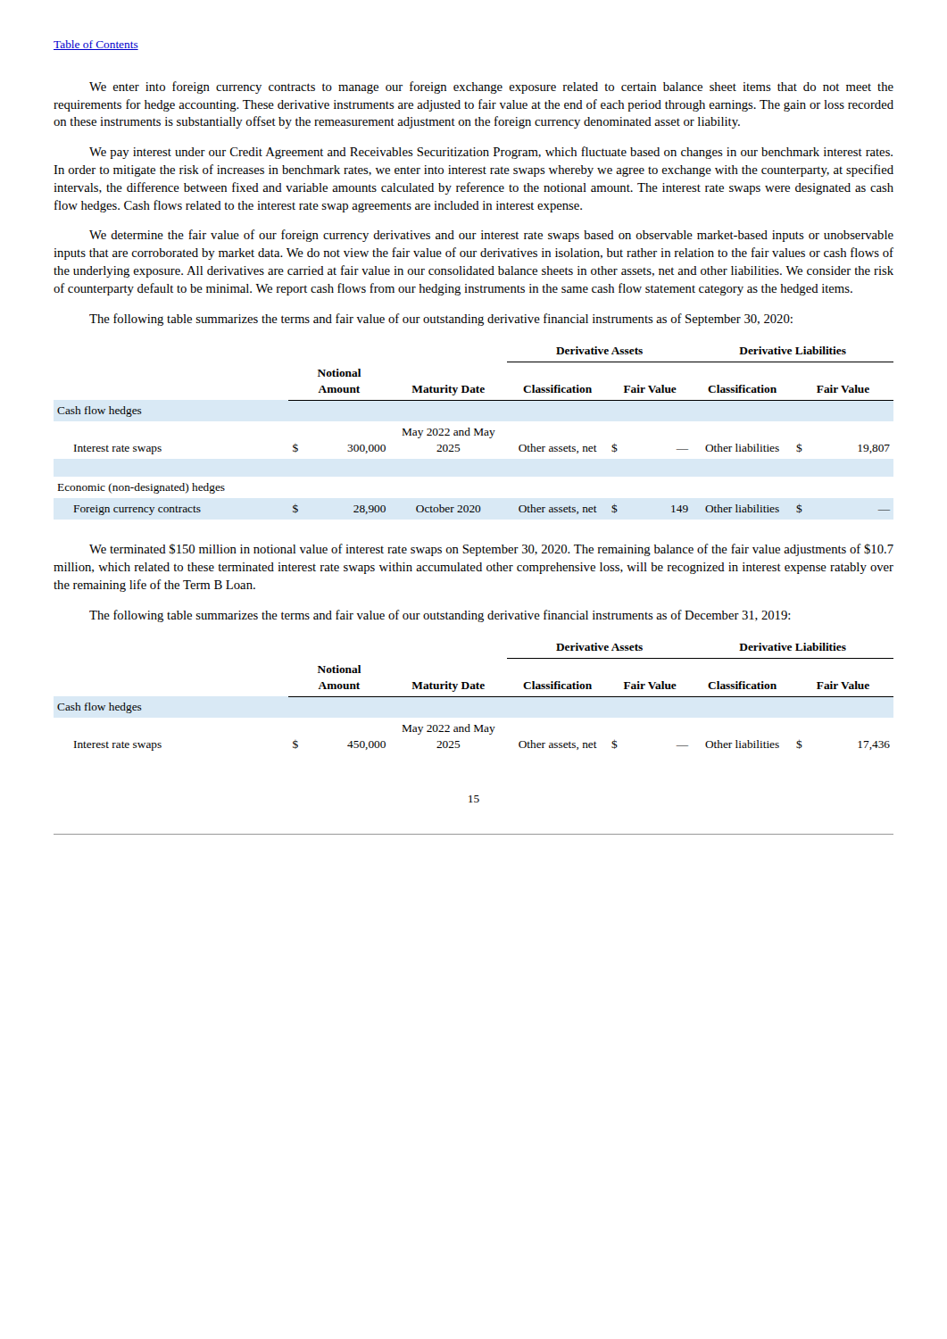Table of Contents
We enter into foreign currency contracts to manage our foreign exchange exposure related to certain balance sheet items that do not meet the requirements for hedge accounting. These derivative instruments are adjusted to fair value at the end of each period through earnings. The gain or loss recorded on these instruments is substantially offset by the remeasurement adjustment on the foreign currency denominated asset or liability.
We pay interest under our Credit Agreement and Receivables Securitization Program, which fluctuate based on changes in our benchmark interest rates. In order to mitigate the risk of increases in benchmark rates, we enter into interest rate swaps whereby we agree to exchange with the counterparty, at specified intervals, the difference between fixed and variable amounts calculated by reference to the notional amount. The interest rate swaps were designated as cash flow hedges. Cash flows related to the interest rate swap agreements are included in interest expense.
We determine the fair value of our foreign currency derivatives and our interest rate swaps based on observable market-based inputs or unobservable inputs that are corroborated by market data. We do not view the fair value of our derivatives in isolation, but rather in relation to the fair values or cash flows of the underlying exposure. All derivatives are carried at fair value in our consolidated balance sheets in other assets, net and other liabilities. We consider the risk of counterparty default to be minimal. We report cash flows from our hedging instruments in the same cash flow statement category as the hedged items.
The following table summarizes the terms and fair value of our outstanding derivative financial instruments as of September 30, 2020:
| | | | | Derivative Assets | Derivative Liabilities |
| | Notional Amount | Maturity Date | Classification | Fair Value | Classification | Fair Value |
| Cash flow hedges | | | | | | | | | |
| Interest rate swaps | $ | 300,000 | May 2022 and May 2025 | Other assets, net | $ | — | Other liabilities | $ | 19,807 |
| Economic (non-designated) hedges | | | | | | | | | |
| Foreign currency contracts | $ | 28,900 | October 2020 | Other assets, net | $ | 149 | Other liabilities | $ | — |
We terminated $150 million in notional value of interest rate swaps on September 30, 2020. The remaining balance of the fair value adjustments of $10.7 million, which related to these terminated interest rate swaps within accumulated other comprehensive loss, will be recognized in interest expense ratably over the remaining life of the Term B Loan.
The following table summarizes the terms and fair value of our outstanding derivative financial instruments as of December 31, 2019:
| | | | | Derivative Assets | Derivative Liabilities |
| | Notional Amount | Maturity Date | Classification | Fair Value | Classification | Fair Value |
| Cash flow hedges | | | | | | | | | |
| Interest rate swaps | $ | 450,000 | May 2022 and May 2025 | Other assets, net | $ | — | Other liabilities | $ | 17,436 |
15